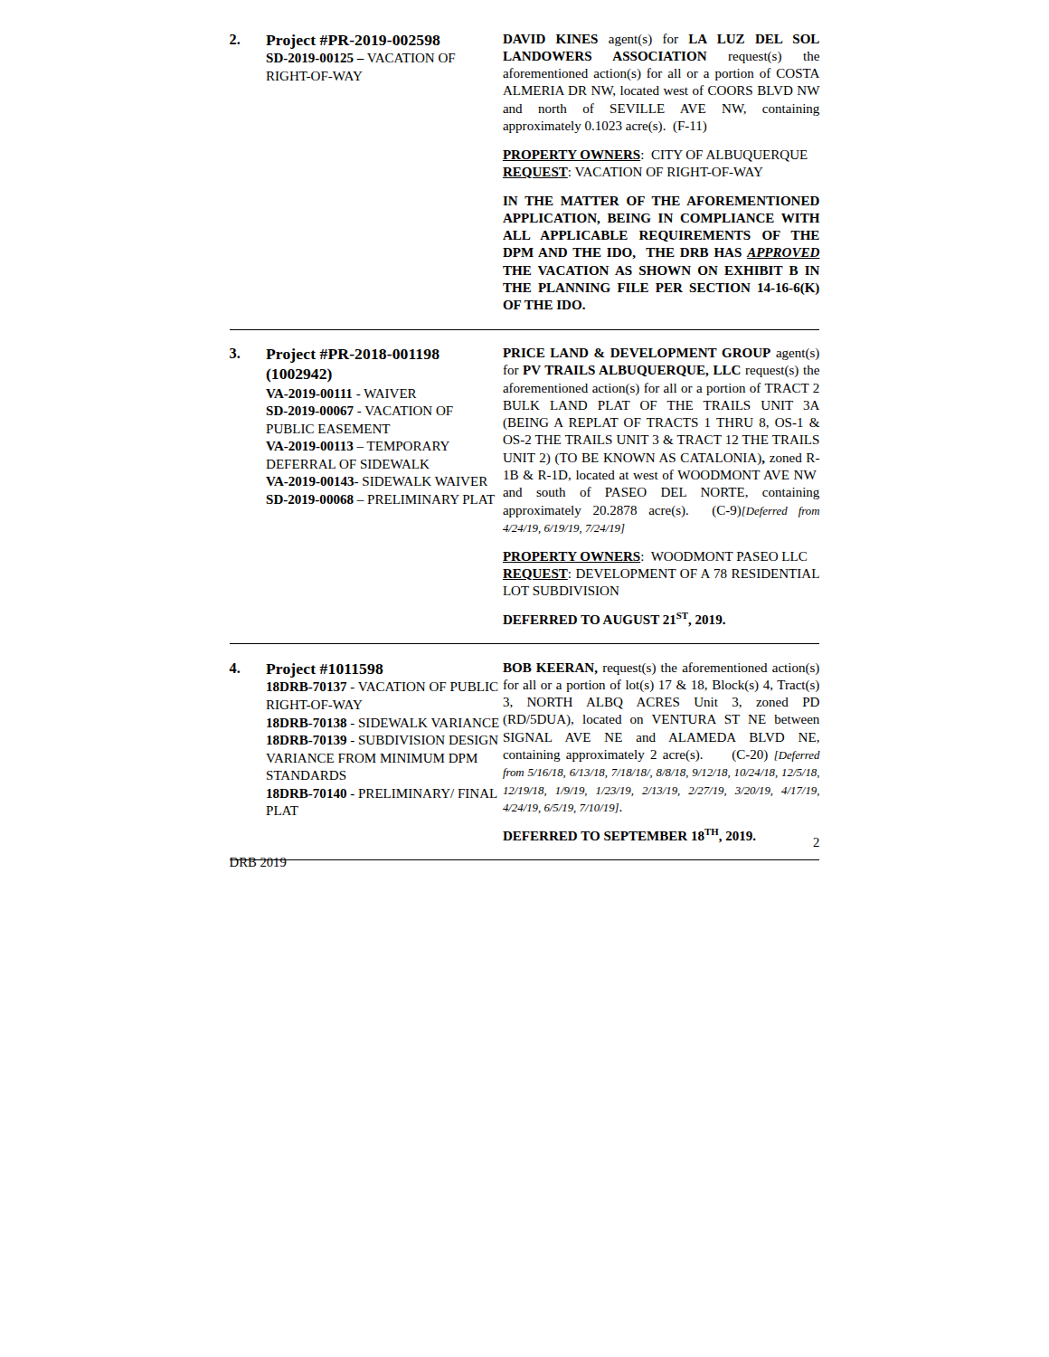| 2. | Project #PR-2019-002598 SD-2019-00125 – VACATION OF RIGHT-OF-WAY | DAVID KINES agent(s) for LA LUZ DEL SOL LANDOWERS ASSOCIATION request(s) the aforementioned action(s) for all or a portion of COSTA ALMERIA DR NW, located west of COORS BLVD NW and north of SEVILLE AVE NW, containing approximately 0.1023 acre(s). (F-11) PROPERTY OWNERS : CITY OF ALBUQUERQUE REQUEST : VACATION OF RIGHT-OF-WAY IN THE MATTER OF THE AFOREMENTIONED APPLICATION, BEING IN COMPLIANCE WITH ALL APPLICABLE REQUIREMENTS OF THE DPM AND THE IDO, THE DRB HAS APPROVED THE VACATION AS SHOWN ON EXHIBIT B IN THE PLANNING FILE PER SECTION 14-16-6(K) OF THE IDO. |
| 3. | Project #PR-2018-001198 (1002942) VA-2019-00111 - WAIVER SD-2019-00067 - VACATION OF PUBLIC EASEMENT VA-2019-00113 – TEMPORARY DEFERRAL OF SIDEWALK VA-2019-00143 - SIDEWALK WAIVER SD-2019-00068 – PRELIMINARY PLAT | PRICE LAND & DEVELOPMENT GROUP agent(s) for PV TRAILS ALBUQUERQUE, LLC request(s) the aforementioned action(s) for all or a portion of TRACT 2 BULK LAND PLAT OF THE TRAILS UNIT 3A (BEING A REPLAT OF TRACTS 1 THRU 8, OS-1 & OS-2 THE TRAILS UNIT 3 & TRACT 12 THE TRAILS UNIT 2) (TO BE KNOWN AS CATALONIA) , zoned R-1B & R-1D, located at west of WOODMONT AVE NW and south of PASEO DEL NORTE, containing approximately 20.2878 acre(s). (C-9) [Deferred from 4/24/19, 6/19/19, 7/24/19] PROPERTY OWNERS : WOODMONT PASEO LLC REQUEST : DEVELOPMENT OF A 78 RESIDENTIAL LOT SUBDIVISION DEFERRED TO AUGUST 21 ST , 2019. |
| 4. | Project #1011598 18DRB-70137 - VACATION OF PUBLIC RIGHT-OF-WAY 18DRB-70138 - SIDEWALK VARIANCE 18DRB-70139 - SUBDIVISION DESIGN VARIANCE FROM MINIMUM DPM STANDARDS 18DRB-70140 - PRELIMINARY/ FINAL PLAT | BOB KEERAN, request(s) the aforementioned action(s) for all or a portion of lot(s) 17 & 18, Block(s) 4, Tract(s) 3, NORTH ALBQ ACRES Unit 3, zoned PD (RD/5DUA), located on VENTURA ST NE between SIGNAL AVE NE and ALAMEDA BLVD NE, containing approximately 2 acre(s). (C-20) [Deferred from 5/16/18, 6/13/18, 7/18/18/, 8/8/18, 9/12/18, 10/24/18, 12/5/18, 12/19/18, 1/9/19, 1/23/19, 2/13/19, 2/27/19, 3/20/19, 4/17/19, 4/24/19, 6/5/19, 7/10/19] . DEFERRED TO SEPTEMBER 18 TH , 2019. |
2
DRB 2019